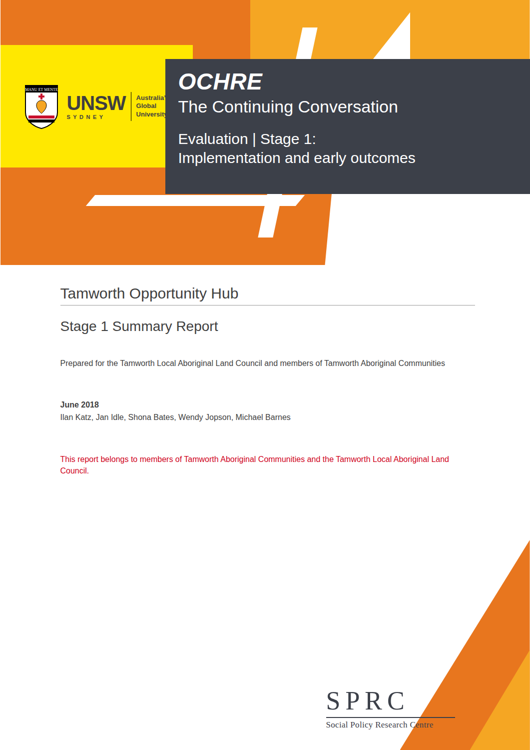MANU ET MENTE
UNSW SYDNEY
Australia’s
Global
University
OCHRE
The Continuing Conversation
Evaluation | Stage 1:
Implementation and early outcomes
Tamworth Opportunity Hub
Stage 1 Summary Report
Prepared for the Tamworth Local Aboriginal Land Council and members of Tamworth Aboriginal Communities
June 2018
Ilan Katz, Jan Idle, Shona Bates, Wendy Jopson, Michael Barnes
This report belongs to members of Tamworth Aboriginal Communities and the Tamworth Local Aboriginal Land Council.
SPRC
Social Policy Research Centre